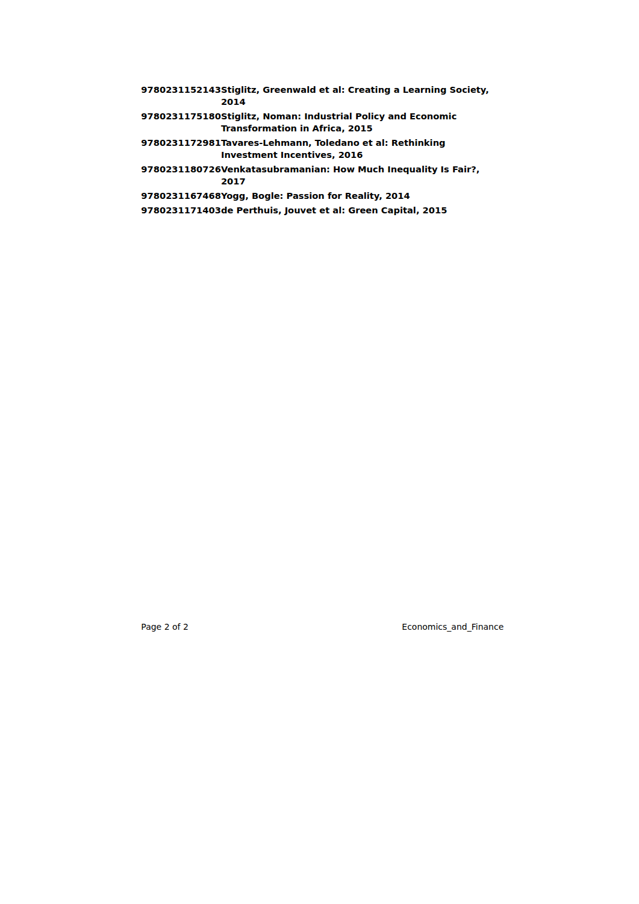| 9780231152143 | Stiglitz, Greenwald et al: Creating a Learning Society, 2014 |
| 9780231175180 | Stiglitz, Noman: Industrial Policy and Economic Transformation in Africa, 2015 |
| 9780231172981 | Tavares-Lehmann, Toledano et al: Rethinking Investment Incentives, 2016 |
| 9780231180726 | Venkatasubramanian: How Much Inequality Is Fair?, 2017 |
| 9780231167468 | Yogg, Bogle: Passion for Reality, 2014 |
| 9780231171403 | de Perthuis, Jouvet et al: Green Capital, 2015 |
Page 2 of 2
Economics_and_Finance